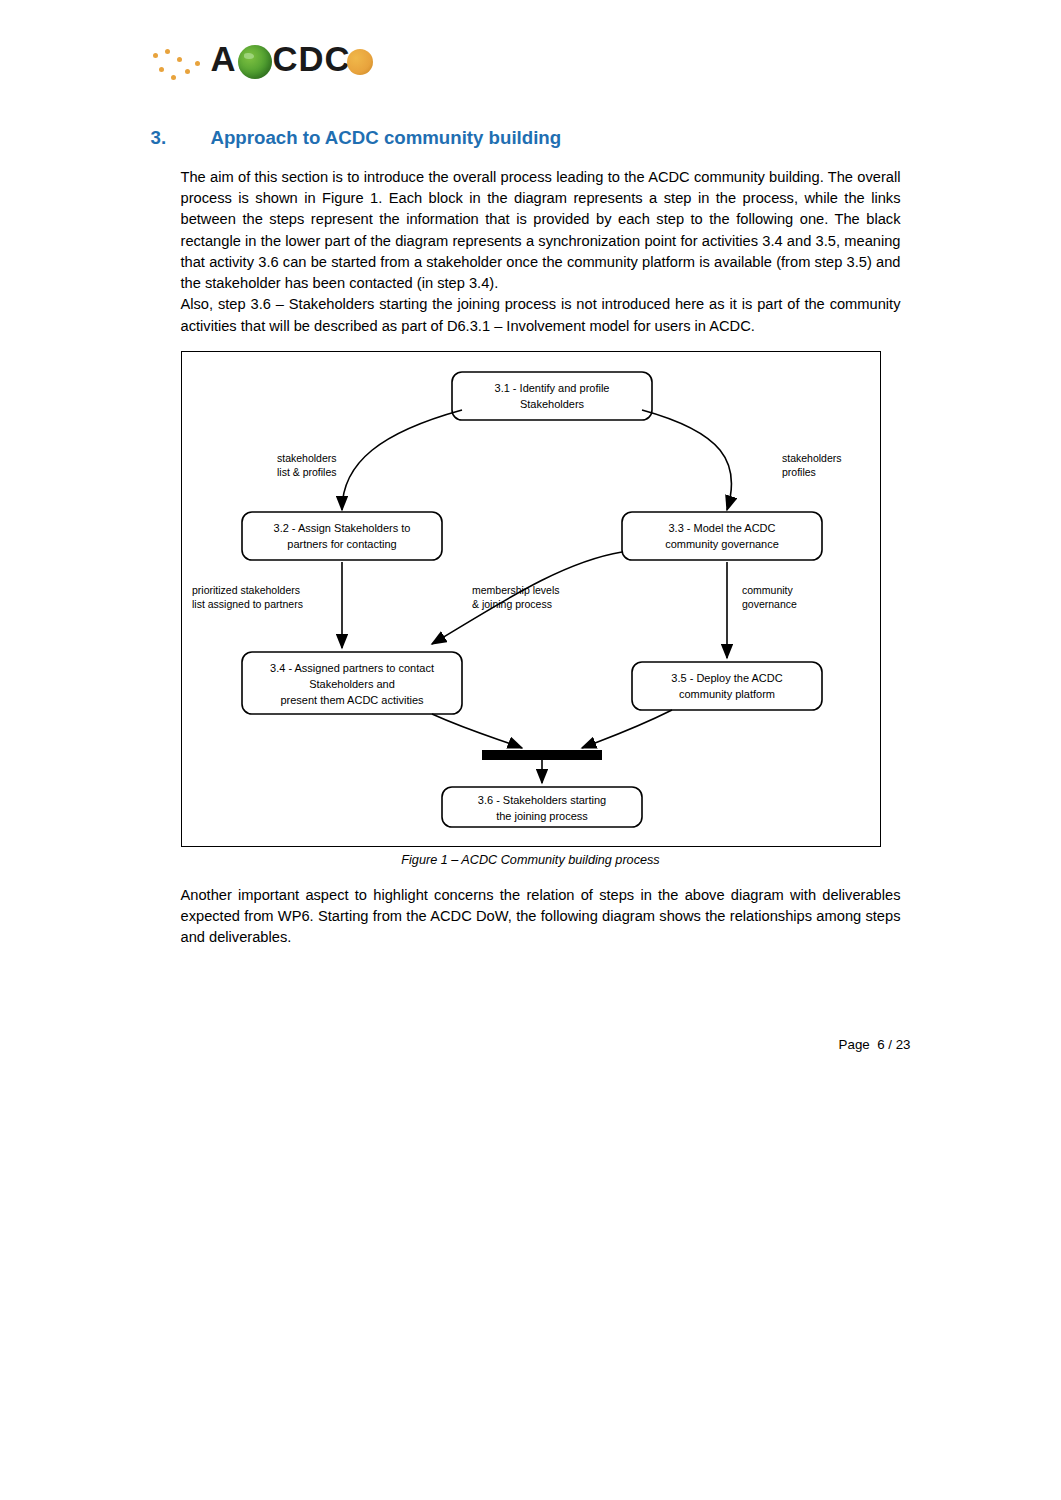A CDC
3. Approach to ACDC community building
The aim of this section is to introduce the overall process leading to the ACDC community building. The overall process is shown in Figure 1. Each block in the diagram represents a step in the process, while the links between the steps represent the information that is provided by each step to the following one. The black rectangle in the lower part of the diagram represents a synchronization point for activities 3.4 and 3.5, meaning that activity 3.6 can be started from a stakeholder once the community platform is available (from step 3.5) and the stakeholder has been contacted (in step 3.4).
Also, step 3.6 – Stakeholders starting the joining process is not introduced here as it is part of the community activities that will be described as part of D6.3.1 – Involvement model for users in ACDC.
3.1 - Identify and profile Stakeholders 3.2 - Assign Stakeholders to partners for contacting 3.3 - Model the ACDC community governance 3.4 - Assigned partners to contact Stakeholders and present them ACDC activities 3.5 - Deploy the ACDC community platform 3.6 - Stakeholders starting the joining process stakeholders list & profiles stakeholders profiles prioritized stakeholders list assigned to partners community governance membership levels & joining process
Figure 1 – ACDC Community building process
Another important aspect to highlight concerns the relation of steps in the above diagram with deliverables expected from WP6. Starting from the ACDC DoW, the following diagram shows the relationships among steps and deliverables.
Page 6 / 23